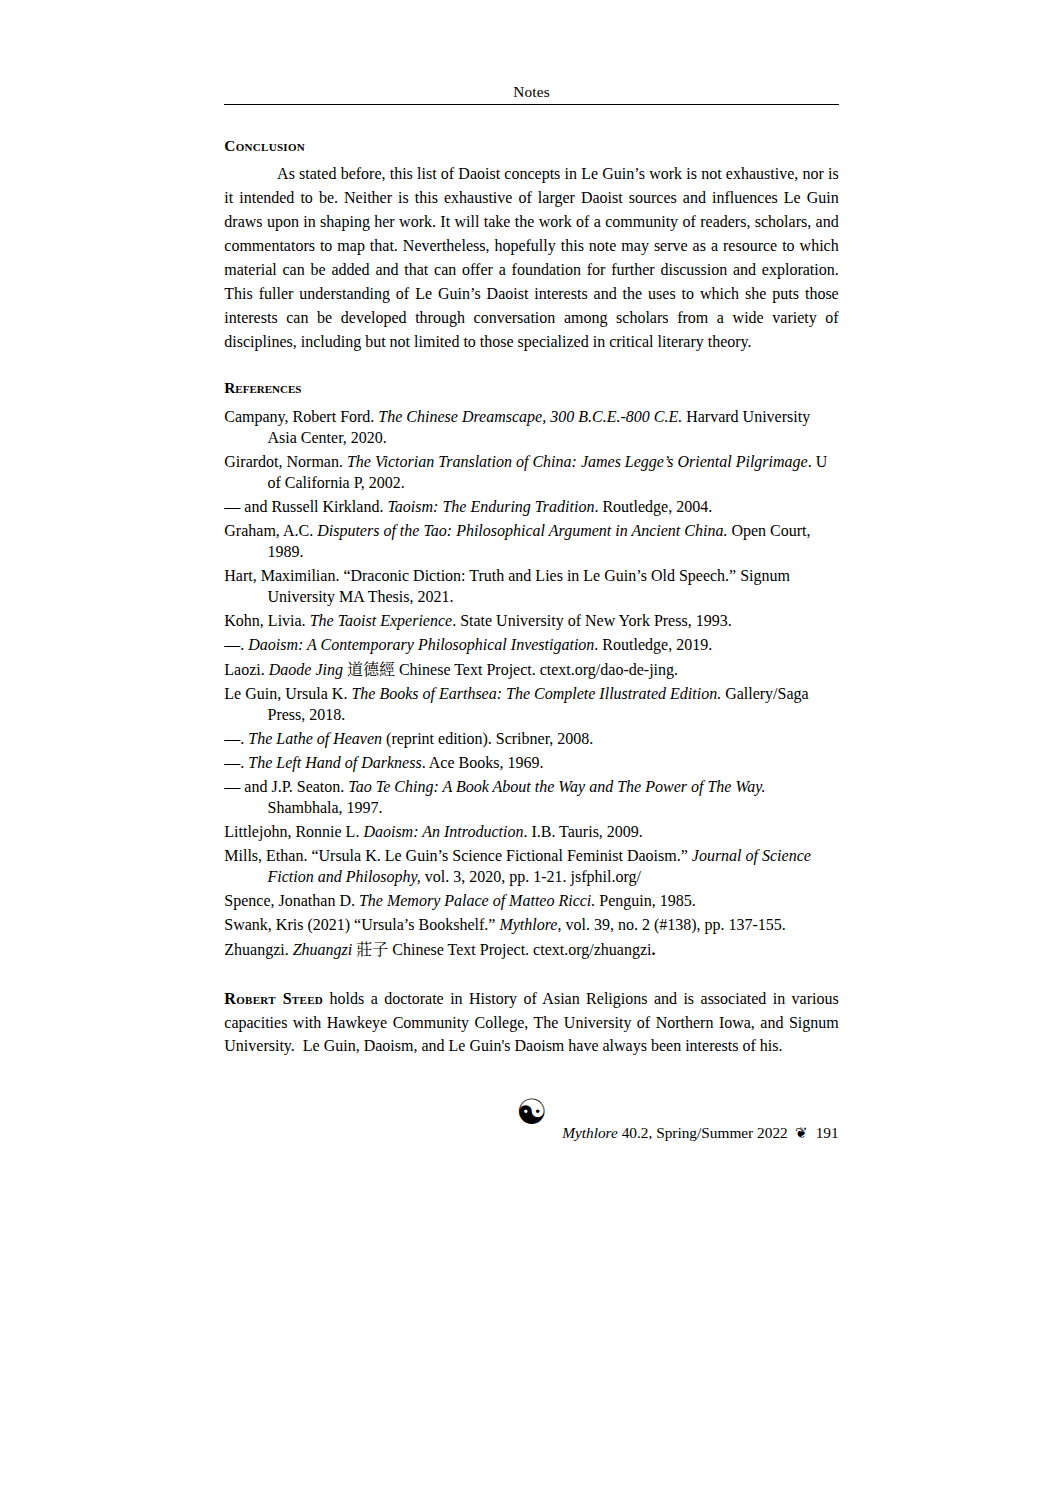Notes
Conclusion
As stated before, this list of Daoist concepts in Le Guin’s work is not exhaustive, nor is it intended to be. Neither is this exhaustive of larger Daoist sources and influences Le Guin draws upon in shaping her work. It will take the work of a community of readers, scholars, and commentators to map that. Nevertheless, hopefully this note may serve as a resource to which material can be added and that can offer a foundation for further discussion and exploration. This fuller understanding of Le Guin’s Daoist interests and the uses to which she puts those interests can be developed through conversation among scholars from a wide variety of disciplines, including but not limited to those specialized in critical literary theory.
References
Campany, Robert Ford. The Chinese Dreamscape, 300 B.C.E.-800 C.E. Harvard University Asia Center, 2020.
Girardot, Norman. The Victorian Translation of China: James Legge’s Oriental Pilgrimage. U of California P, 2002.
— and Russell Kirkland. Taoism: The Enduring Tradition. Routledge, 2004.
Graham, A.C. Disputers of the Tao: Philosophical Argument in Ancient China. Open Court, 1989.
Hart, Maximilian. “Draconic Diction: Truth and Lies in Le Guin’s Old Speech.” Signum University MA Thesis, 2021.
Kohn, Livia. The Taoist Experience. State University of New York Press, 1993.
—. Daoism: A Contemporary Philosophical Investigation. Routledge, 2019.
Laozi. Daode Jing 道德經 Chinese Text Project. ctext.org/dao-de-jing.
Le Guin, Ursula K. The Books of Earthsea: The Complete Illustrated Edition. Gallery/Saga Press, 2018.
—. The Lathe of Heaven (reprint edition). Scribner, 2008.
—. The Left Hand of Darkness. Ace Books, 1969.
— and J.P. Seaton. Tao Te Ching: A Book About the Way and The Power of The Way. Shambhala, 1997.
Littlejohn, Ronnie L. Daoism: An Introduction. I.B. Tauris, 2009.
Mills, Ethan. “Ursula K. Le Guin’s Science Fictional Feminist Daoism.” Journal of Science Fiction and Philosophy, vol. 3, 2020, pp. 1-21. jsfphil.org/
Spence, Jonathan D. The Memory Palace of Matteo Ricci. Penguin, 1985.
Swank, Kris (2021) “Ursula’s Bookshelf.” Mythlore, vol. 39, no. 2 (#138), pp. 137-155.
Zhuangzi. Zhuangzi 莊子 Chinese Text Project. ctext.org/zhuangzi.
Robert Steed holds a doctorate in History of Asian Religions and is associated in various capacities with Hawkeye Community College, The University of Northern Iowa, and Signum University. Le Guin, Daoism, and Le Guin's Daoism have always been interests of his.
☯
Mythlore 40.2, Spring/Summer 2022 ❦ 191